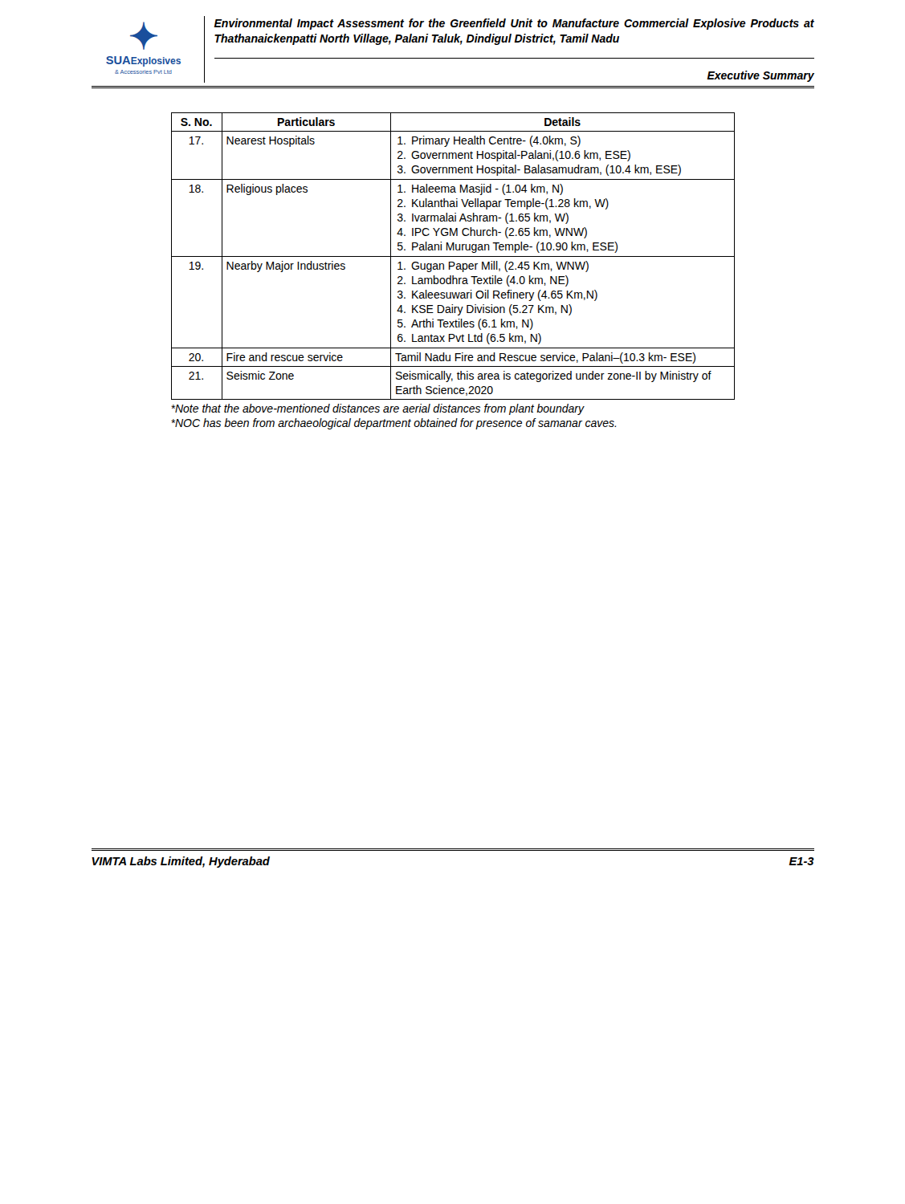✦
SUAExplosives
& Accessories Pvt Ltd
Environmental Impact Assessment for the Greenfield Unit to Manufacture Commercial Explosive Products at Thathanaickenpatti North Village, Palani Taluk, Dindigul District, Tamil Nadu
Executive Summary
| S. No. | Particulars | Details |
| --- | --- | --- |
| 17. | Nearest Hospitals | Primary Health Centre- (4.0km, S) Government Hospital-Palani,(10.6 km, ESE) Government Hospital- Balasamudram, (10.4 km, ESE) |
| 18. | Religious places | Haleema Masjid - (1.04 km, N) Kulanthai Vellapar Temple-(1.28 km, W) Ivarmalai Ashram- (1.65 km, W) IPC YGM Church- (2.65 km, WNW) Palani Murugan Temple- (10.90 km, ESE) |
| 19. | Nearby Major Industries | Gugan Paper Mill, (2.45 Km, WNW) Lambodhra Textile (4.0 km, NE) Kaleesuwari Oil Refinery (4.65 Km,N) KSE Dairy Division (5.27 Km, N) Arthi Textiles (6.1 km, N) Lantax Pvt Ltd (6.5 km, N) |
| 20. | Fire and rescue service | Tamil Nadu Fire and Rescue service, Palani–(10.3 km- ESE) |
| 21. | Seismic Zone | Seismically, this area is categorized under zone-II by Ministry of Earth Science,2020 |
*Note that the above-mentioned distances are aerial distances from plant boundary
*NOC has been from archaeological department obtained for presence of samanar caves.
VIMTA Labs Limited, Hyderabad E1-3